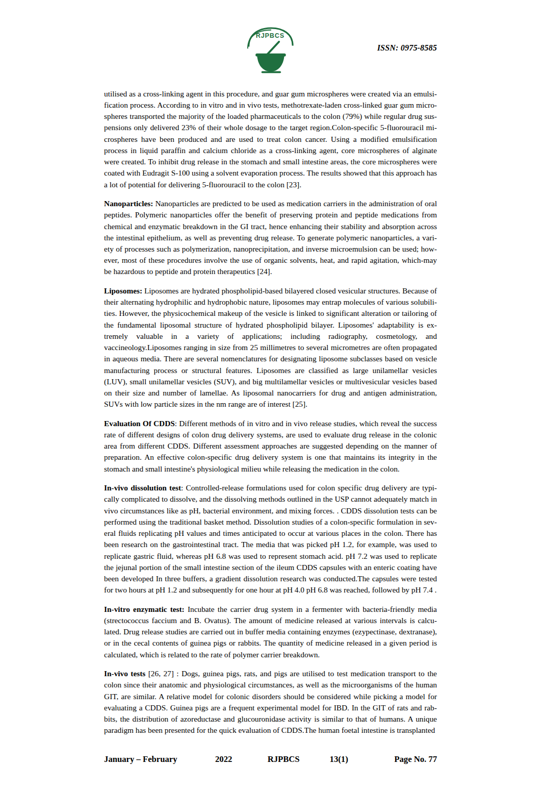RJPBCS
ISSN: 0975-8585
utilised as a cross-linking agent in this procedure, and guar gum microspheres were created via an emulsification process. According to in vitro and in vivo tests, methotrexate-laden cross-linked guar gum microspheres transported the majority of the loaded pharmaceuticals to the colon (79%) while regular drug suspensions only delivered 23% of their whole dosage to the target region.Colon-specific 5-fluorouracil microspheres have been produced and are used to treat colon cancer. Using a modified emulsification process in liquid paraffin and calcium chloride as a cross-linking agent, core microspheres of alginate were created. To inhibit drug release in the stomach and small intestine areas, the core microspheres were coated with Eudragit S-100 using a solvent evaporation process. The results showed that this approach has a lot of potential for delivering 5-fluorouracil to the colon [23].
Nanoparticles: Nanoparticles are predicted to be used as medication carriers in the administration of oral peptides. Polymeric nanoparticles offer the benefit of preserving protein and peptide medications from chemical and enzymatic breakdown in the GI tract, hence enhancing their stability and absorption across the intestinal epithelium, as well as preventing drug release. To generate polymeric nanoparticles, a variety of processes such as polymerization, nanoprecipitation, and inverse microemulsion can be used; however, most of these procedures involve the use of organic solvents, heat, and rapid agitation, which-may be hazardous to peptide and protein therapeutics [24].
Liposomes: Liposomes are hydrated phospholipid-based bilayered closed vesicular structures. Because of their alternating hydrophilic and hydrophobic nature, liposomes may entrap molecules of various solubilities. However, the physicochemical makeup of the vesicle is linked to significant alteration or tailoring of the fundamental liposomal structure of hydrated phospholipid bilayer. Liposomes' adaptability is extremely valuable in a variety of applications; including radiography, cosmetology, and vaccineology.Liposomes ranging in size from 25 millimetres to several micrometres are often propagated in aqueous media. There are several nomenclatures for designating liposome subclasses based on vesicle manufacturing process or structural features. Liposomes are classified as large unilamellar vesicles (LUV), small unilamellar vesicles (SUV), and big multilamellar vesicles or multivesicular vesicles based on their size and number of lamellae. As liposomal nanocarriers for drug and antigen administration, SUVs with low particle sizes in the nm range are of interest [25].
Evaluation Of CDDS: Different methods of in vitro and in vivo release studies, which reveal the success rate of different designs of colon drug delivery systems, are used to evaluate drug release in the colonic area from different CDDS. Different assessment approaches are suggested depending on the manner of preparation. An effective colon-specific drug delivery system is one that maintains its integrity in the stomach and small intestine's physiological milieu while releasing the medication in the colon.
In-vivo dissolution test: Controlled-release formulations used for colon specific drug delivery are typically complicated to dissolve, and the dissolving methods outlined in the USP cannot adequately match in vivo circumstances like as pH, bacterial environment, and mixing forces. . CDDS dissolution tests can be performed using the traditional basket method. Dissolution studies of a colon-specific formulation in several fluids replicating pH values and times anticipated to occur at various places in the colon. There has been research on the gastrointestinal tract. The media that was picked pH 1.2, for example, was used to replicate gastric fluid, whereas pH 6.8 was used to represent stomach acid. pH 7.2 was used to replicate the jejunal portion of the small intestine section of the ileum CDDS capsules with an enteric coating have been developed In three buffers, a gradient dissolution research was conducted.The capsules were tested for two hours at pH 1.2 and subsequently for one hour at pH 4.0 pH 6.8 was reached, followed by pH 7.4 .
In-vitro enzymatic test: Incubate the carrier drug system in a fermenter with bacteria-friendly media (strectococcus faccium and B. Ovatus). The amount of medicine released at various intervals is calculated. Drug release studies are carried out in buffer media containing enzymes (ezypectinase, dextranase), or in the cecal contents of guinea pigs or rabbits. The quantity of medicine released in a given period is calculated, which is related to the rate of polymer carrier breakdown.
In-vivo tests [26, 27] : Dogs, guinea pigs, rats, and pigs are utilised to test medication transport to the colon since their anatomic and physiological circumstances, as well as the microorganisms of the human GIT, are similar. A relative model for colonic disorders should be considered while picking a model for evaluating a CDDS. Guinea pigs are a frequent experimental model for IBD. In the GIT of rats and rabbits, the distribution of azoreductase and glucouronidase activity is similar to that of humans. A unique paradigm has been presented for the quick evaluation of CDDS.The human foetal intestine is transplanted
January – February 2022 RJPBCS 13(1) Page No. 77